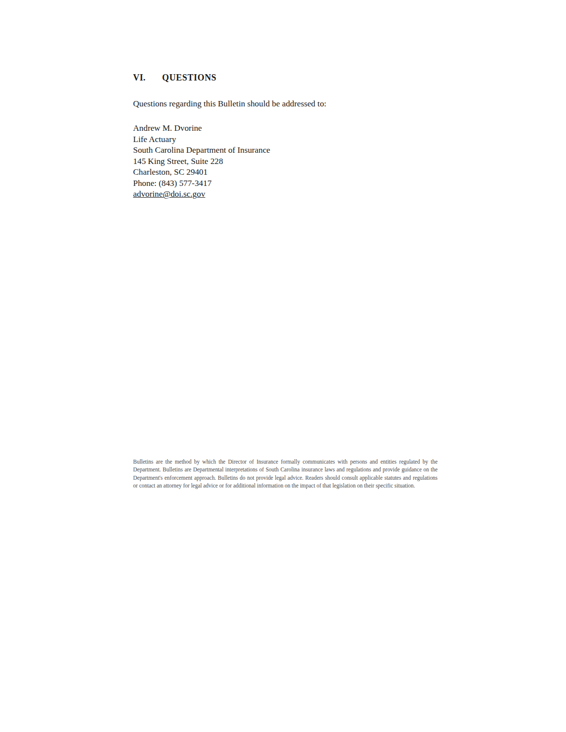VI. QUESTIONS
Questions regarding this Bulletin should be addressed to:
Andrew M. Dvorine Life Actuary South Carolina Department of Insurance 145 King Street, Suite 228 Charleston, SC 29401 Phone: (843) 577-3417 advorine@doi.sc.gov
Bulletins are the method by which the Director of Insurance formally communicates with persons and entities regulated by the Department. Bulletins are Departmental interpretations of South Carolina insurance laws and regulations and provide guidance on the Department's enforcement approach. Bulletins do not provide legal advice. Readers should consult applicable statutes and regulations or contact an attorney for legal advice or for additional information on the impact of that legislation on their specific situation.